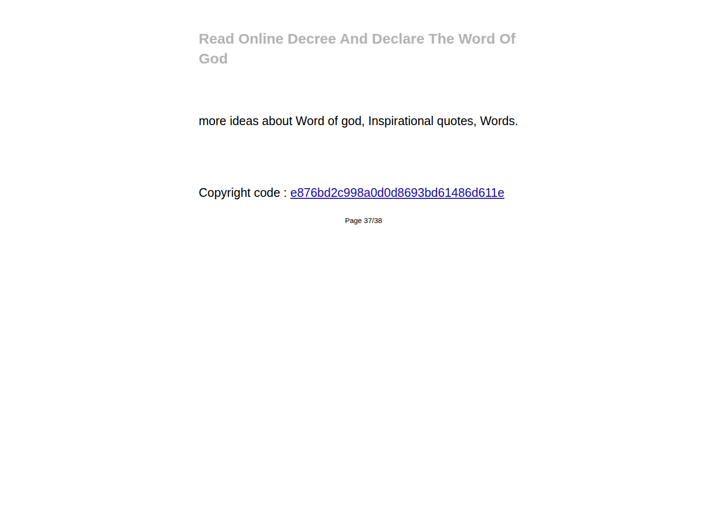Read Online Decree And Declare The Word Of God
more ideas about Word of god, Inspirational quotes, Words.
Copyright code : e876bd2c998a0d0d8693bd61486d611e
Page 37/38